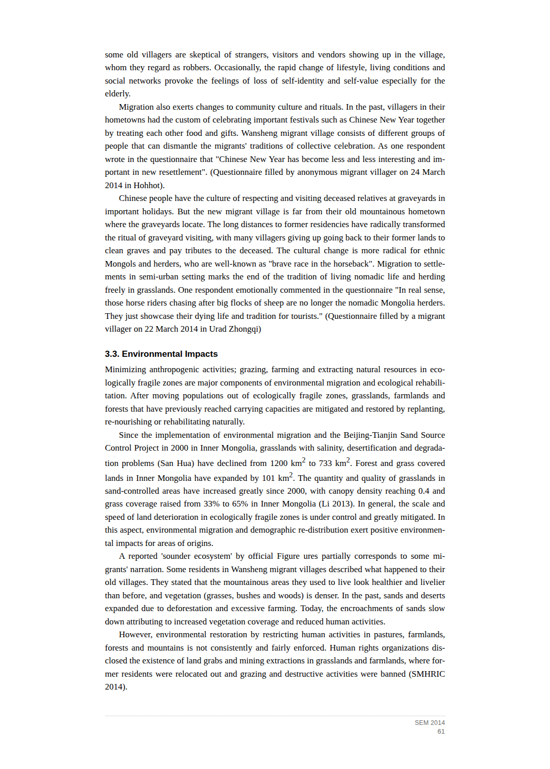some old villagers are skeptical of strangers, visitors and vendors showing up in the village, whom they regard as robbers. Occasionally, the rapid change of lifestyle, living conditions and social networks provoke the feelings of loss of self-identity and self-value especially for the elderly.
Migration also exerts changes to community culture and rituals. In the past, villagers in their hometowns had the custom of celebrating important festivals such as Chinese New Year together by treating each other food and gifts. Wansheng migrant village consists of different groups of people that can dismantle the migrants' traditions of collective celebration. As one respondent wrote in the questionnaire that "Chinese New Year has become less and less interesting and important in new resettlement". (Questionnaire filled by anonymous migrant villager on 24 March 2014 in Hohhot).
Chinese people have the culture of respecting and visiting deceased relatives at graveyards in important holidays. But the new migrant village is far from their old mountainous hometown where the graveyards locate. The long distances to former residencies have radically transformed the ritual of graveyard visiting, with many villagers giving up going back to their former lands to clean graves and pay tributes to the deceased. The cultural change is more radical for ethnic Mongols and herders, who are well-known as "brave race in the horseback". Migration to settlements in semi-urban setting marks the end of the tradition of living nomadic life and herding freely in grasslands. One respondent emotionally commented in the questionnaire "In real sense, those horse riders chasing after big flocks of sheep are no longer the nomadic Mongolia herders. They just showcase their dying life and tradition for tourists." (Questionnaire filled by a migrant villager on 22 March 2014 in Urad Zhongqi)
3.3. Environmental Impacts
Minimizing anthropogenic activities; grazing, farming and extracting natural resources in ecologically fragile zones are major components of environmental migration and ecological rehabilitation. After moving populations out of ecologically fragile zones, grasslands, farmlands and forests that have previously reached carrying capacities are mitigated and restored by replanting, re-nourishing or rehabilitating naturally.
Since the implementation of environmental migration and the Beijing-Tianjin Sand Source Control Project in 2000 in Inner Mongolia, grasslands with salinity, desertification and degradation problems (San Hua) have declined from 1200 km2 to 733 km2. Forest and grass covered lands in Inner Mongolia have expanded by 101 km2. The quantity and quality of grasslands in sand-controlled areas have increased greatly since 2000, with canopy density reaching 0.4 and grass coverage raised from 33% to 65% in Inner Mongolia (Li 2013). In general, the scale and speed of land deterioration in ecologically fragile zones is under control and greatly mitigated. In this aspect, environmental migration and demographic re-distribution exert positive environmental impacts for areas of origins.
A reported 'sounder ecosystem' by official Figure ures partially corresponds to some migrants' narration. Some residents in Wansheng migrant villages described what happened to their old villages. They stated that the mountainous areas they used to live look healthier and livelier than before, and vegetation (grasses, bushes and woods) is denser. In the past, sands and deserts expanded due to deforestation and excessive farming. Today, the encroachments of sands slow down attributing to increased vegetation coverage and reduced human activities.
However, environmental restoration by restricting human activities in pastures, farmlands, forests and mountains is not consistently and fairly enforced. Human rights organizations disclosed the existence of land grabs and mining extractions in grasslands and farmlands, where former residents were relocated out and grazing and destructive activities were banned (SMHRIC 2014).
SEM 2014 61